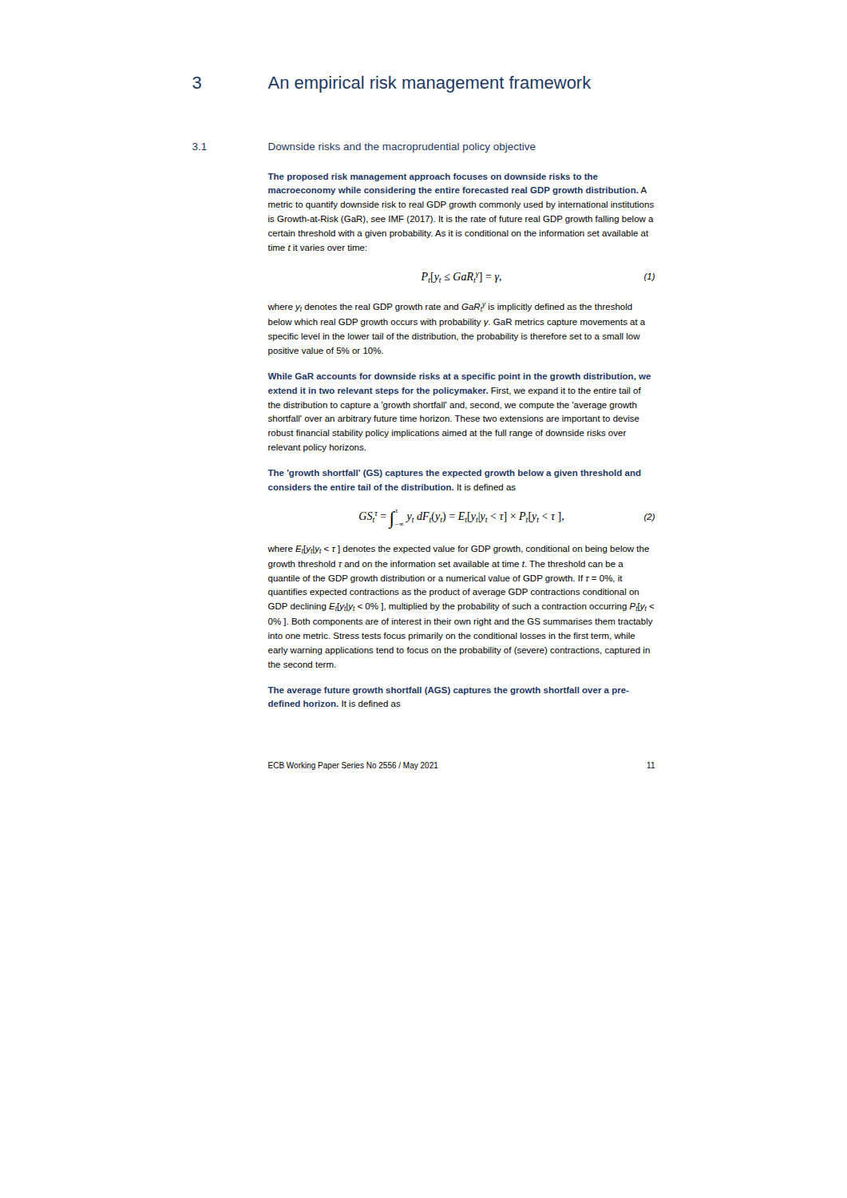3 An empirical risk management framework
3.1 Downside risks and the macroprudential policy objective
The proposed risk management approach focuses on downside risks to the macroeconomy while considering the entire forecasted real GDP growth distribution. A metric to quantify downside risk to real GDP growth commonly used by international institutions is Growth-at-Risk (GaR), see IMF (2017). It is the rate of future real GDP growth falling below a certain threshold with a given probability. As it is conditional on the information set available at time t it varies over time:
Pt[yt ≤ GaRtγ] = γ, (1)
where yt denotes the real GDP growth rate and GaRtγ is implicitly defined as the threshold below which real GDP growth occurs with probability γ. GaR metrics capture movements at a specific level in the lower tail of the distribution, the probability is therefore set to a small low positive value of 5% or 10%.
While GaR accounts for downside risks at a specific point in the growth distribution, we extend it in two relevant steps for the policymaker. First, we expand it to the entire tail of the distribution to capture a 'growth shortfall' and, second, we compute the 'average growth shortfall' over an arbitrary future time horizon. These two extensions are important to devise robust financial stability policy implications aimed at the full range of downside risks over relevant policy horizons.
The 'growth shortfall' (GS) captures the expected growth below a given threshold and considers the entire tail of the distribution. It is defined as
GStτ = ∫τ−∞ yt dFt(yt) = Et[yt|yt < τ] × Pt[yt < τ ], (2)
where Et[yt|yt < τ ] denotes the expected value for GDP growth, conditional on being below the growth threshold τ and on the information set available at time t. The threshold can be a quantile of the GDP growth distribution or a numerical value of GDP growth. If τ = 0%, it quantifies expected contractions as the product of average GDP contractions conditional on GDP declining Et[yt|yt < 0% ], multiplied by the probability of such a contraction occurring Pt[yt < 0% ]. Both components are of interest in their own right and the GS summarises them tractably into one metric. Stress tests focus primarily on the conditional losses in the first term, while early warning applications tend to focus on the probability of (severe) contractions, captured in the second term.
The average future growth shortfall (AGS) captures the growth shortfall over a pre-defined horizon. It is defined as
ECB Working Paper Series No 2556 / May 2021 11